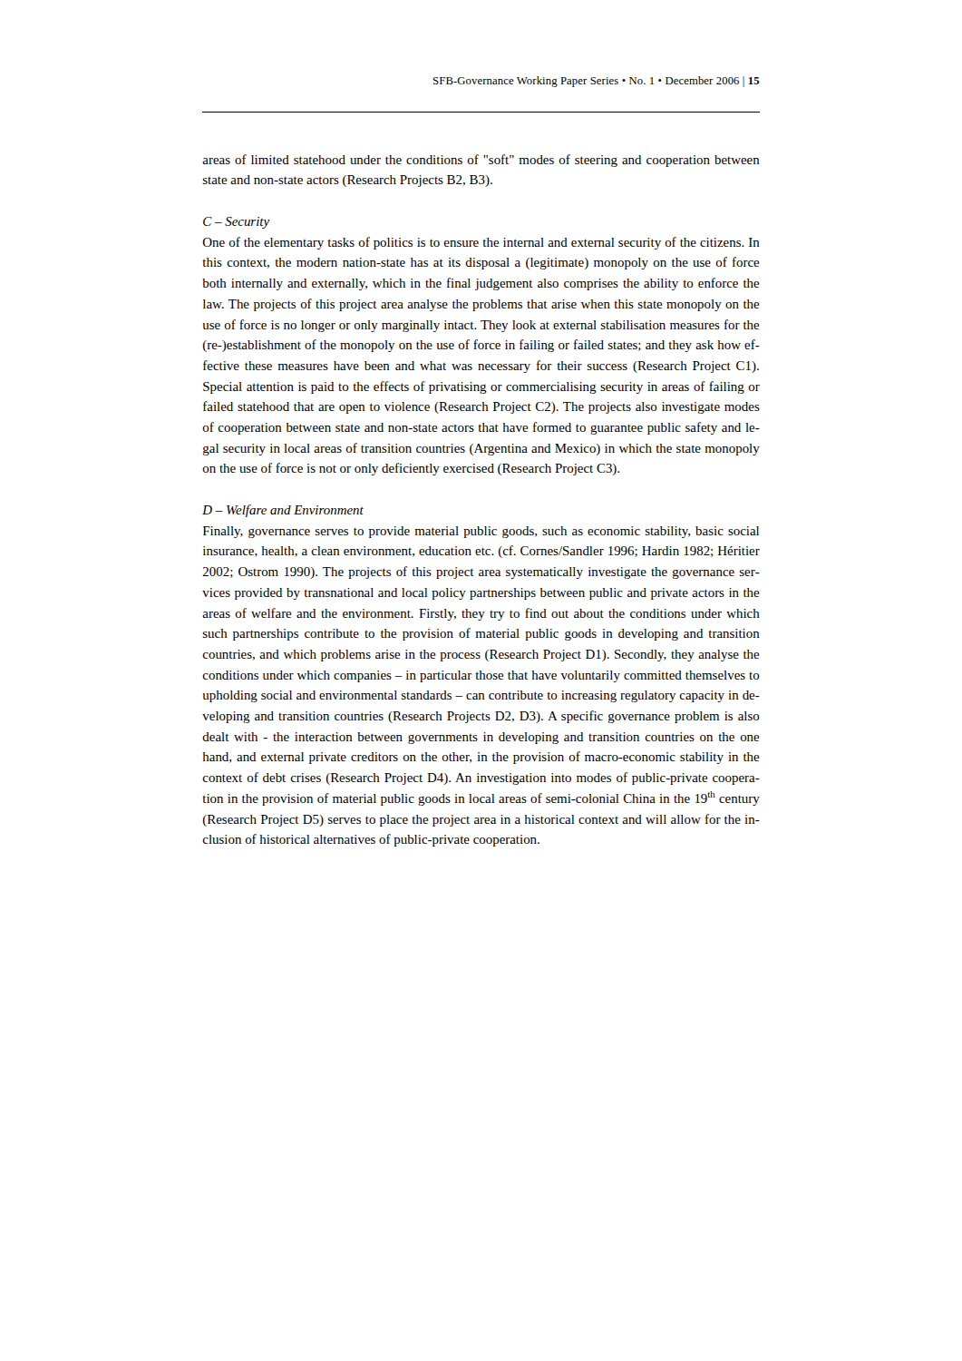SFB-Governance Working Paper Series • No. 1 • December 2006 | 15
areas of limited statehood under the conditions of "soft" modes of steering and cooperation between state and non-state actors (Research Projects B2, B3).
C – Security
One of the elementary tasks of politics is to ensure the internal and external security of the citizens. In this context, the modern nation-state has at its disposal a (legitimate) monopoly on the use of force both internally and externally, which in the final judgement also comprises the ability to enforce the law. The projects of this project area analyse the problems that arise when this state monopoly on the use of force is no longer or only marginally intact. They look at external stabilisation measures for the (re-)establishment of the monopoly on the use of force in failing or failed states; and they ask how effective these measures have been and what was necessary for their success (Research Project C1). Special attention is paid to the effects of privatising or commercialising security in areas of failing or failed statehood that are open to violence (Research Project C2). The projects also investigate modes of cooperation between state and non-state actors that have formed to guarantee public safety and legal security in local areas of transition countries (Argentina and Mexico) in which the state monopoly on the use of force is not or only deficiently exercised (Research Project C3).
D – Welfare and Environment
Finally, governance serves to provide material public goods, such as economic stability, basic social insurance, health, a clean environment, education etc. (cf. Cornes/Sandler 1996; Hardin 1982; Héritier 2002; Ostrom 1990). The projects of this project area systematically investigate the governance services provided by transnational and local policy partnerships between public and private actors in the areas of welfare and the environment. Firstly, they try to find out about the conditions under which such partnerships contribute to the provision of material public goods in developing and transition countries, and which problems arise in the process (Research Project D1). Secondly, they analyse the conditions under which companies – in particular those that have voluntarily committed themselves to upholding social and environmental standards – can contribute to increasing regulatory capacity in developing and transition countries (Research Projects D2, D3). A specific governance problem is also dealt with - the interaction between governments in developing and transition countries on the one hand, and external private creditors on the other, in the provision of macro-economic stability in the context of debt crises (Research Project D4). An investigation into modes of public-private cooperation in the provision of material public goods in local areas of semi-colonial China in the 19th century (Research Project D5) serves to place the project area in a historical context and will allow for the inclusion of historical alternatives of public-private cooperation.